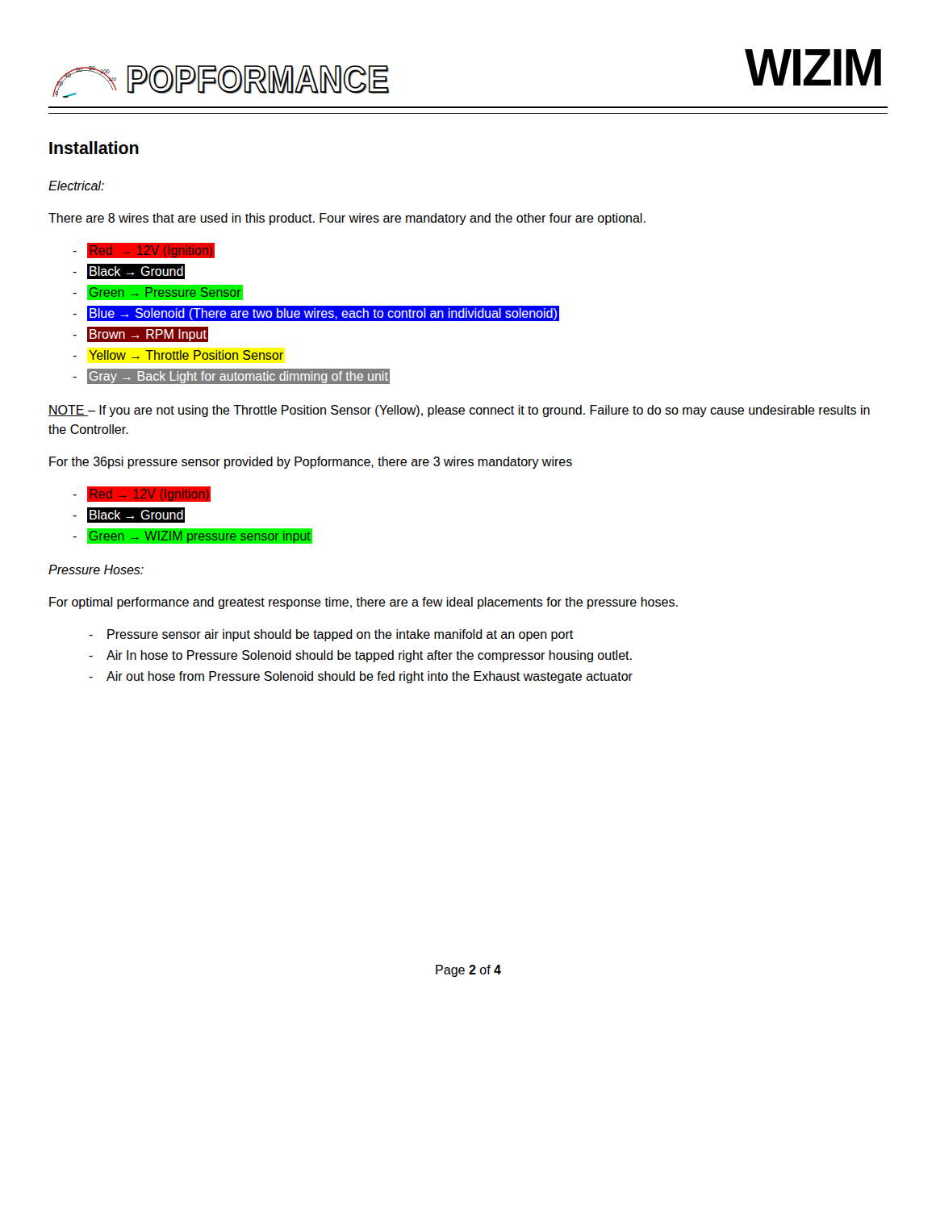0 20 40 60 80 100 120
POPFORMANCE
WIZIM
Installation
Electrical:
There are 8 wires that are used in this product. Four wires are mandatory and the other four are optional.
Red → 12V (Ignition)
Black → Ground
Green → Pressure Sensor
Blue → Solenoid (There are two blue wires, each to control an individual solenoid)
Brown → RPM Input
Yellow → Throttle Position Sensor
Gray → Back Light for automatic dimming of the unit
NOTE – If you are not using the Throttle Position Sensor (Yellow), please connect it to ground. Failure to do so may cause undesirable results in the Controller.
For the 36psi pressure sensor provided by Popformance, there are 3 wires mandatory wires
Red → 12V (Ignition)
Black → Ground
Green → WIZIM pressure sensor input
Pressure Hoses:
For optimal performance and greatest response time, there are a few ideal placements for the pressure hoses.
Pressure sensor air input should be tapped on the intake manifold at an open port
Air In hose to Pressure Solenoid should be tapped right after the compressor housing outlet.
Air out hose from Pressure Solenoid should be fed right into the Exhaust wastegate actuator
Page 2 of 4